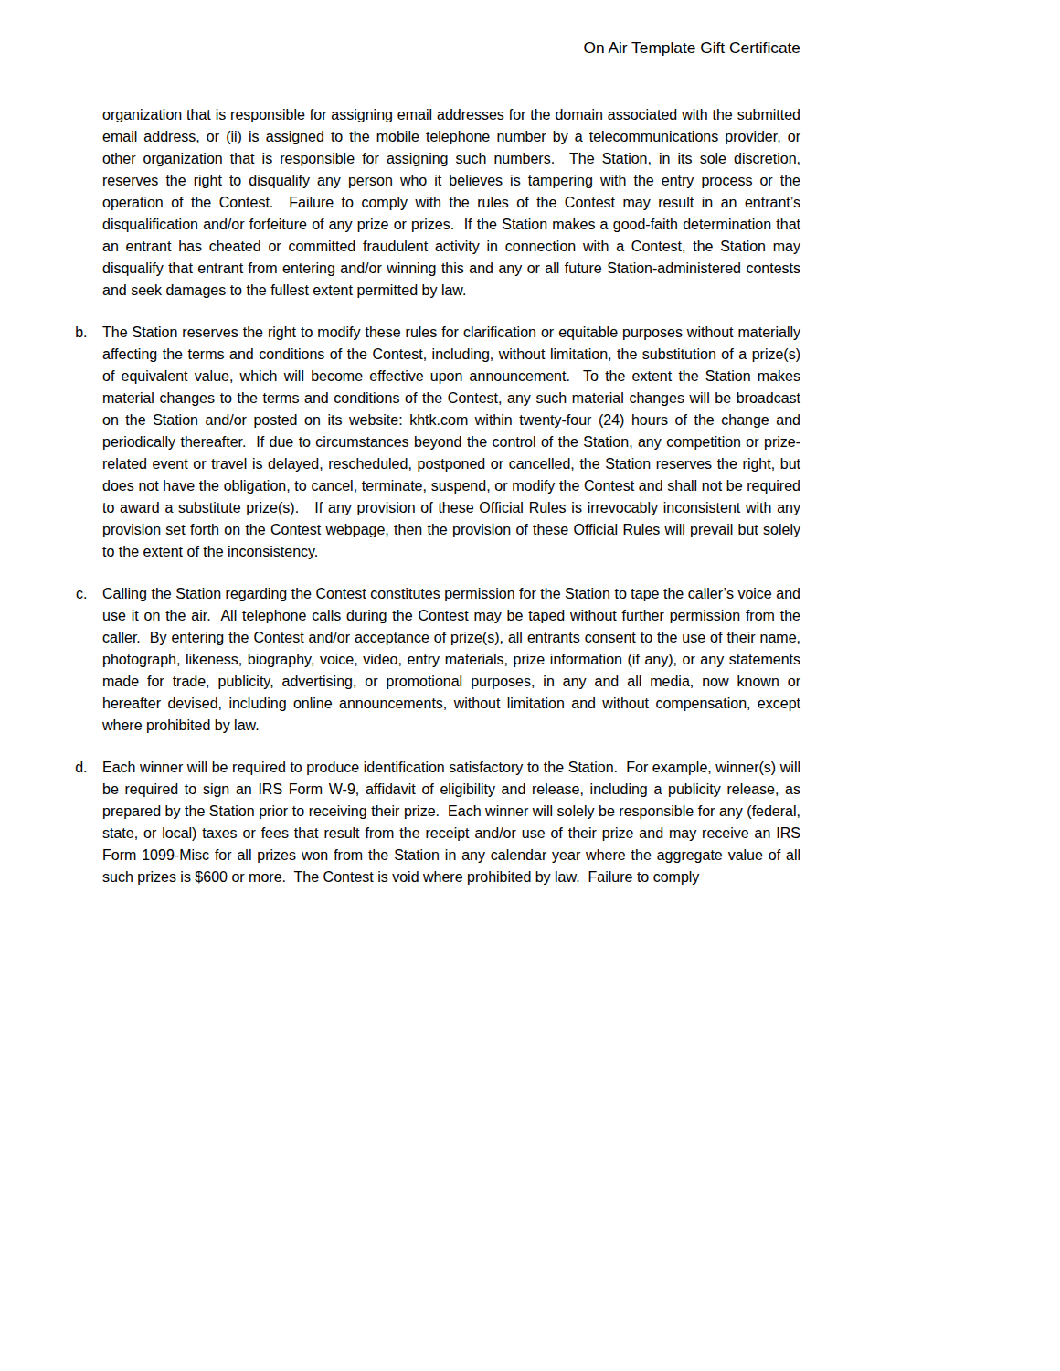On Air Template Gift Certificate
organization that is responsible for assigning email addresses for the domain associated with the submitted email address, or (ii) is assigned to the mobile telephone number by a telecommunications provider, or other organization that is responsible for assigning such numbers. The Station, in its sole discretion, reserves the right to disqualify any person who it believes is tampering with the entry process or the operation of the Contest. Failure to comply with the rules of the Contest may result in an entrant’s disqualification and/or forfeiture of any prize or prizes. If the Station makes a good-faith determination that an entrant has cheated or committed fraudulent activity in connection with a Contest, the Station may disqualify that entrant from entering and/or winning this and any or all future Station-administered contests and seek damages to the fullest extent permitted by law.
The Station reserves the right to modify these rules for clarification or equitable purposes without materially affecting the terms and conditions of the Contest, including, without limitation, the substitution of a prize(s) of equivalent value, which will become effective upon announcement. To the extent the Station makes material changes to the terms and conditions of the Contest, any such material changes will be broadcast on the Station and/or posted on its website: khtk.com within twenty-four (24) hours of the change and periodically thereafter. If due to circumstances beyond the control of the Station, any competition or prize-related event or travel is delayed, rescheduled, postponed or cancelled, the Station reserves the right, but does not have the obligation, to cancel, terminate, suspend, or modify the Contest and shall not be required to award a substitute prize(s). If any provision of these Official Rules is irrevocably inconsistent with any provision set forth on the Contest webpage, then the provision of these Official Rules will prevail but solely to the extent of the inconsistency.
Calling the Station regarding the Contest constitutes permission for the Station to tape the caller’s voice and use it on the air. All telephone calls during the Contest may be taped without further permission from the caller. By entering the Contest and/or acceptance of prize(s), all entrants consent to the use of their name, photograph, likeness, biography, voice, video, entry materials, prize information (if any), or any statements made for trade, publicity, advertising, or promotional purposes, in any and all media, now known or hereafter devised, including online announcements, without limitation and without compensation, except where prohibited by law.
Each winner will be required to produce identification satisfactory to the Station. For example, winner(s) will be required to sign an IRS Form W-9, affidavit of eligibility and release, including a publicity release, as prepared by the Station prior to receiving their prize. Each winner will solely be responsible for any (federal, state, or local) taxes or fees that result from the receipt and/or use of their prize and may receive an IRS Form 1099-Misc for all prizes won from the Station in any calendar year where the aggregate value of all such prizes is $600 or more. The Contest is void where prohibited by law. Failure to comply